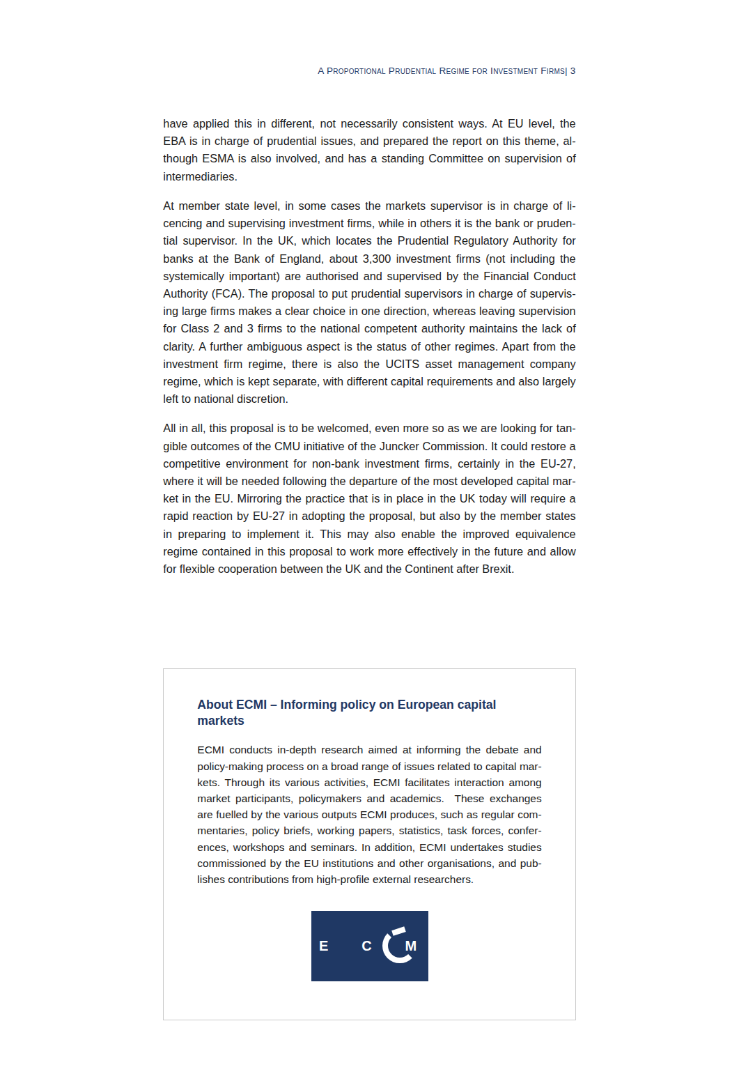A Proportional Prudential Regime for Investment Firms| 3
have applied this in different, not necessarily consistent ways. At EU level, the EBA is in charge of prudential issues, and prepared the report on this theme, although ESMA is also involved, and has a standing Committee on supervision of intermediaries.
At member state level, in some cases the markets supervisor is in charge of licencing and supervising investment firms, while in others it is the bank or prudential supervisor. In the UK, which locates the Prudential Regulatory Authority for banks at the Bank of England, about 3,300 investment firms (not including the systemically important) are authorised and supervised by the Financial Conduct Authority (FCA). The proposal to put prudential supervisors in charge of supervising large firms makes a clear choice in one direction, whereas leaving supervision for Class 2 and 3 firms to the national competent authority maintains the lack of clarity. A further ambiguous aspect is the status of other regimes. Apart from the investment firm regime, there is also the UCITS asset management company regime, which is kept separate, with different capital requirements and also largely left to national discretion.
All in all, this proposal is to be welcomed, even more so as we are looking for tangible outcomes of the CMU initiative of the Juncker Commission. It could restore a competitive environment for non-bank investment firms, certainly in the EU-27, where it will be needed following the departure of the most developed capital market in the EU. Mirroring the practice that is in place in the UK today will require a rapid reaction by EU-27 in adopting the proposal, but also by the member states in preparing to implement it. This may also enable the improved equivalence regime contained in this proposal to work more effectively in the future and allow for flexible cooperation between the UK and the Continent after Brexit.
About ECMI – Informing policy on European capital markets
ECMI conducts in-depth research aimed at informing the debate and policy-making process on a broad range of issues related to capital markets. Through its various activities, ECMI facilitates interaction among market participants, policymakers and academics. These exchanges are fuelled by the various outputs ECMI produces, such as regular commentaries, policy briefs, working papers, statistics, task forces, conferences, workshops and seminars. In addition, ECMI undertakes studies commissioned by the EU institutions and other organisations, and publishes contributions from high-profile external researchers.
E C M I